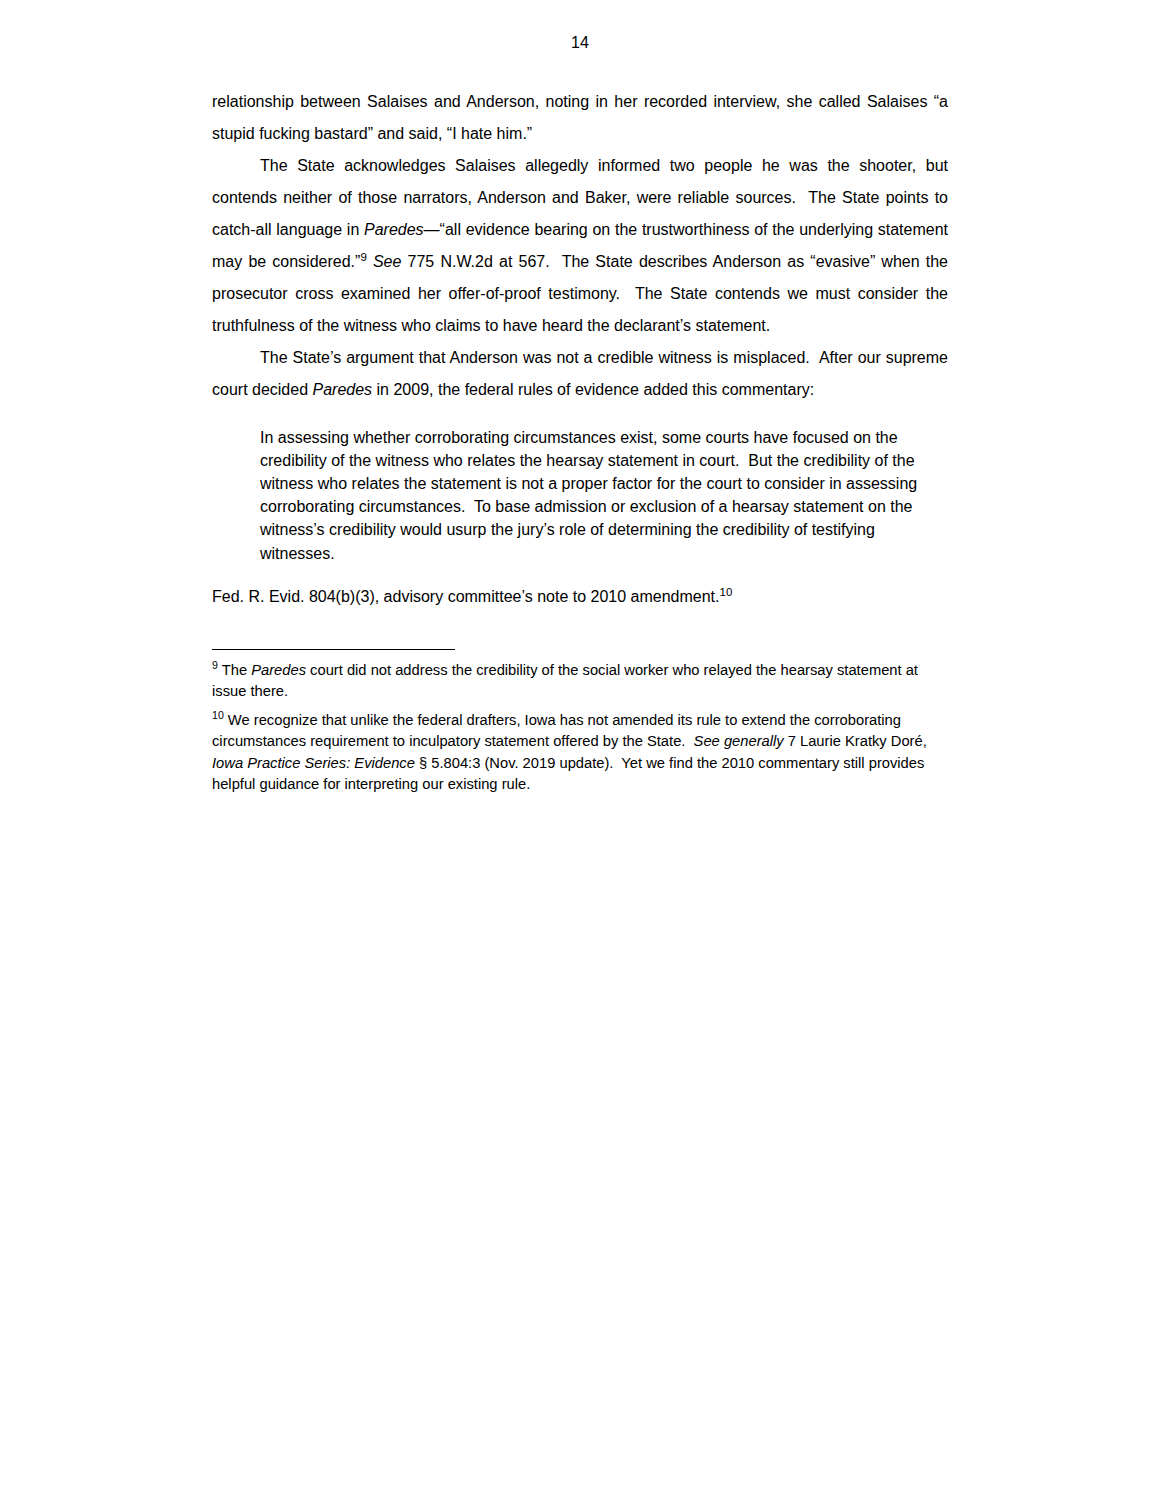14
relationship between Salaises and Anderson, noting in her recorded interview, she called Salaises “a stupid fucking bastard” and said, “I hate him.”
The State acknowledges Salaises allegedly informed two people he was the shooter, but contends neither of those narrators, Anderson and Baker, were reliable sources. The State points to catch-all language in Paredes—“all evidence bearing on the trustworthiness of the underlying statement may be considered.”9 See 775 N.W.2d at 567. The State describes Anderson as “evasive” when the prosecutor cross examined her offer-of-proof testimony. The State contends we must consider the truthfulness of the witness who claims to have heard the declarant’s statement.
The State’s argument that Anderson was not a credible witness is misplaced. After our supreme court decided Paredes in 2009, the federal rules of evidence added this commentary:
In assessing whether corroborating circumstances exist, some courts have focused on the credibility of the witness who relates the hearsay statement in court. But the credibility of the witness who relates the statement is not a proper factor for the court to consider in assessing corroborating circumstances. To base admission or exclusion of a hearsay statement on the witness’s credibility would usurp the jury’s role of determining the credibility of testifying witnesses.
Fed. R. Evid. 804(b)(3), advisory committee’s note to 2010 amendment.10
9 The Paredes court did not address the credibility of the social worker who relayed the hearsay statement at issue there.
10 We recognize that unlike the federal drafters, Iowa has not amended its rule to extend the corroborating circumstances requirement to inculpatory statement offered by the State. See generally 7 Laurie Kratky Doré, Iowa Practice Series: Evidence § 5.804:3 (Nov. 2019 update). Yet we find the 2010 commentary still provides helpful guidance for interpreting our existing rule.